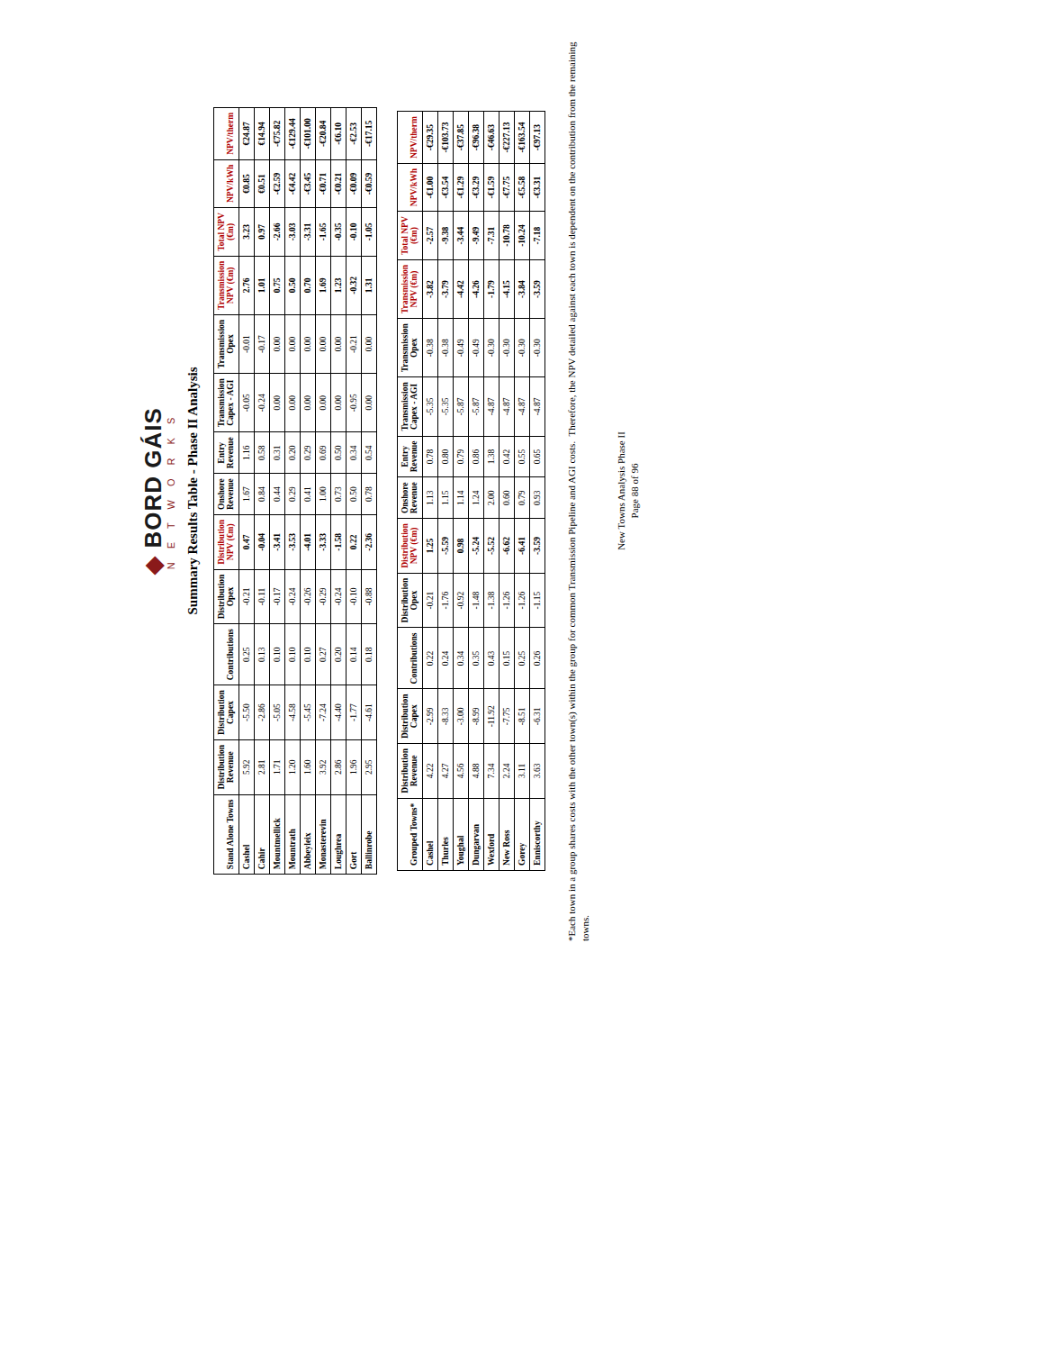◆ BORD GÁIS
N E T W O R K S
Summary Results Table - Phase II Analysis
| Stand Alone Towns | Distribution Revenue | Distribution Capex | Contributions | Distribution Opex | Distribution NPV (€m) | Onshore Revenue | Entry Revenue | Transmission Capex - AGI | Transmission Opex | Transmission NPV (€m) | Total NPV (€m) | NPV/kWh | NPV/therm |
| --- | --- | --- | --- | --- | --- | --- | --- | --- | --- | --- | --- | --- | --- |
| Cashel | 5.92 | -5.50 | 0.25 | -0.21 | 0.47 | 1.67 | 1.16 | -0.05 | -0.01 | 2.76 | 3.23 | €0.85 | €24.87 |
| Cahir | 2.81 | -2.86 | 0.13 | -0.11 | -0.04 | 0.84 | 0.58 | -0.24 | -0.17 | 1.01 | 0.97 | €0.51 | €14.94 |
| Mountmellick | 1.71 | -5.05 | 0.10 | -0.17 | -3.41 | 0.44 | 0.31 | 0.00 | 0.00 | 0.75 | -2.66 | -€2.59 | -€75.82 |
| Mountrath | 1.20 | -4.58 | 0.10 | -0.24 | -3.53 | 0.29 | 0.20 | 0.00 | 0.00 | 0.50 | -3.03 | -€4.42 | -€129.44 |
| Abbeyleix | 1.60 | -5.45 | 0.10 | -0.26 | -4.01 | 0.41 | 0.29 | 0.00 | 0.00 | 0.70 | -3.31 | -€3.45 | -€101.00 |
| Monasterevin | 3.92 | -7.24 | 0.27 | -0.29 | -3.33 | 1.00 | 0.69 | 0.00 | 0.00 | 1.69 | -1.65 | -€0.71 | -€20.84 |
| Loughrea | 2.86 | -4.40 | 0.20 | -0.24 | -1.58 | 0.73 | 0.50 | 0.00 | 0.00 | 1.23 | -0.35 | -€0.21 | -€6.10 |
| Gort | 1.96 | -1.77 | 0.14 | -0.10 | 0.22 | 0.50 | 0.34 | -0.95 | -0.21 | -0.32 | -0.10 | -€0.09 | -€2.53 |
| Ballinrobe | 2.95 | -4.61 | 0.18 | -0.88 | -2.36 | 0.78 | 0.54 | 0.00 | 0.00 | 1.31 | -1.05 | -€0.59 | -€17.15 |
| Grouped Towns* | Distribution Revenue | Distribution Capex | Contributions | Distribution Opex | Distribution NPV (€m) | Onshore Revenue | Entry Revenue | Transmission Capex - AGI | Transmission Opex | Transmission NPV (€m) | Total NPV (€m) | NPV/kWh | NPV/therm |
| --- | --- | --- | --- | --- | --- | --- | --- | --- | --- | --- | --- | --- | --- |
| Cashel | 4.22 | -2.99 | 0.22 | -0.21 | 1.25 | 1.13 | 0.78 | -5.35 | -0.38 | -3.82 | -2.57 | -€1.00 | -€29.35 |
| Thurles | 4.27 | -8.33 | 0.24 | -1.76 | -5.59 | 1.15 | 0.80 | -5.35 | -0.38 | -3.79 | -9.38 | -€3.54 | -€103.73 |
| Youghal | 4.56 | -3.00 | 0.34 | -0.92 | 0.98 | 1.14 | 0.79 | -5.87 | -0.49 | -4.42 | -3.44 | -€1.29 | -€37.85 |
| Dungarvan | 4.88 | -8.99 | 0.35 | -1.48 | -5.24 | 1.24 | 0.86 | -5.87 | -0.49 | -4.26 | -9.49 | -€3.29 | -€96.38 |
| Wexford | 7.34 | -11.92 | 0.43 | -1.38 | -5.52 | 2.00 | 1.38 | -4.87 | -0.30 | -1.79 | -7.31 | -€1.59 | -€46.63 |
| New Ross | 2.24 | -7.75 | 0.15 | -1.26 | -6.62 | 0.60 | 0.42 | -4.87 | -0.30 | -4.15 | -10.78 | -€7.75 | -€227.13 |
| Gorey | 3.11 | -8.51 | 0.25 | -1.26 | -6.41 | 0.79 | 0.55 | -4.87 | -0.30 | -3.84 | -10.24 | -€5.58 | -€163.54 |
| Enniscorthy | 3.63 | -6.31 | 0.26 | -1.15 | -3.59 | 0.93 | 0.65 | -4.87 | -0.30 | -3.59 | -7.18 | -€3.31 | -€97.13 |
*Each town in a group shares costs with the other town(s) within the group for common Transmission Pipeline and AGI costs. Therefore, the NPV detailed against each town is dependent on the contribution from the remaining towns.
New Towns Analysis Phase II
Page 88 of 96